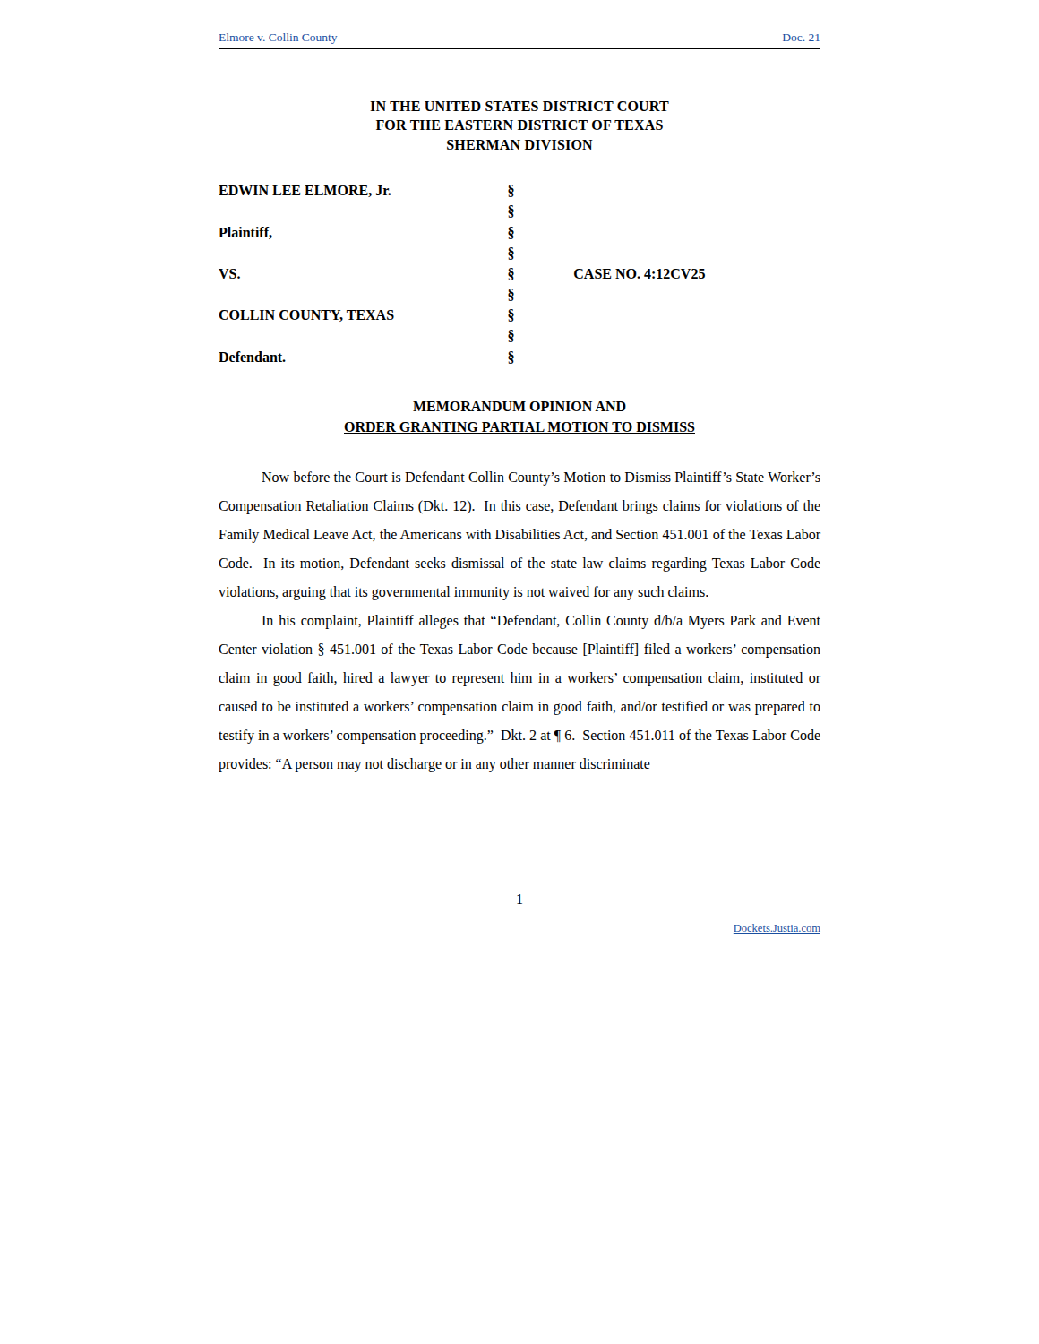Elmore v. Collin County
Doc. 21
IN THE UNITED STATES DISTRICT COURT
FOR THE EASTERN DISTRICT OF TEXAS
SHERMAN DIVISION
| EDWIN LEE ELMORE, Jr. | § | |
| | § | |
| Plaintiff, | § | |
| | § | |
| VS. | § | CASE NO. 4:12CV25 |
| | § | |
| COLLIN COUNTY, TEXAS | § | |
| | § | |
| Defendant. | § | |
MEMORANDUM OPINION AND
ORDER GRANTING PARTIAL MOTION TO DISMISS
Now before the Court is Defendant Collin County’s Motion to Dismiss Plaintiff’s State Worker’s Compensation Retaliation Claims (Dkt. 12). In this case, Defendant brings claims for violations of the Family Medical Leave Act, the Americans with Disabilities Act, and Section 451.001 of the Texas Labor Code. In its motion, Defendant seeks dismissal of the state law claims regarding Texas Labor Code violations, arguing that its governmental immunity is not waived for any such claims.
In his complaint, Plaintiff alleges that “Defendant, Collin County d/b/a Myers Park and Event Center violation § 451.001 of the Texas Labor Code because [Plaintiff] filed a workers’ compensation claim in good faith, hired a lawyer to represent him in a workers’ compensation claim, instituted or caused to be instituted a workers’ compensation claim in good faith, and/or testified or was prepared to testify in a workers’ compensation proceeding.” Dkt. 2 at ¶ 6. Section 451.011 of the Texas Labor Code provides: “A person may not discharge or in any other manner discriminate
1
Dockets.Justia.com